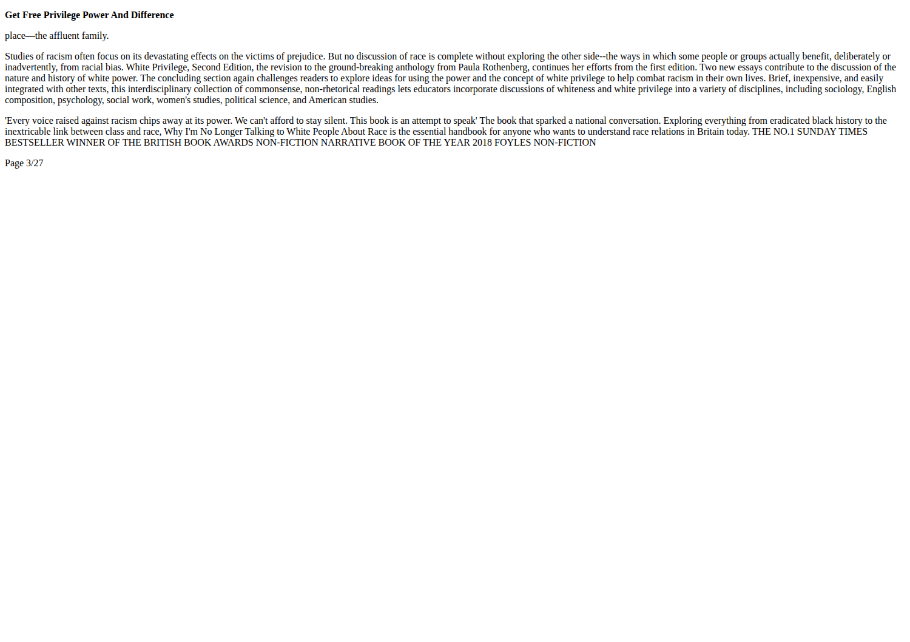Get Free Privilege Power And Difference
place—the affluent family.
Studies of racism often focus on its devastating effects on the victims of prejudice. But no discussion of race is complete without exploring the other side--the ways in which some people or groups actually benefit, deliberately or inadvertently, from racial bias. White Privilege, Second Edition, the revision to the ground-breaking anthology from Paula Rothenberg, continues her efforts from the first edition. Two new essays contribute to the discussion of the nature and history of white power. The concluding section again challenges readers to explore ideas for using the power and the concept of white privilege to help combat racism in their own lives. Brief, inexpensive, and easily integrated with other texts, this interdisciplinary collection of commonsense, non-rhetorical readings lets educators incorporate discussions of whiteness and white privilege into a variety of disciplines, including sociology, English composition, psychology, social work, women's studies, political science, and American studies.
'Every voice raised against racism chips away at its power. We can't afford to stay silent. This book is an attempt to speak' The book that sparked a national conversation. Exploring everything from eradicated black history to the inextricable link between class and race, Why I'm No Longer Talking to White People About Race is the essential handbook for anyone who wants to understand race relations in Britain today. THE NO.1 SUNDAY TIMES BESTSELLER WINNER OF THE BRITISH BOOK AWARDS NON-FICTION NARRATIVE BOOK OF THE YEAR 2018 FOYLES NON-FICTION
Page 3/27